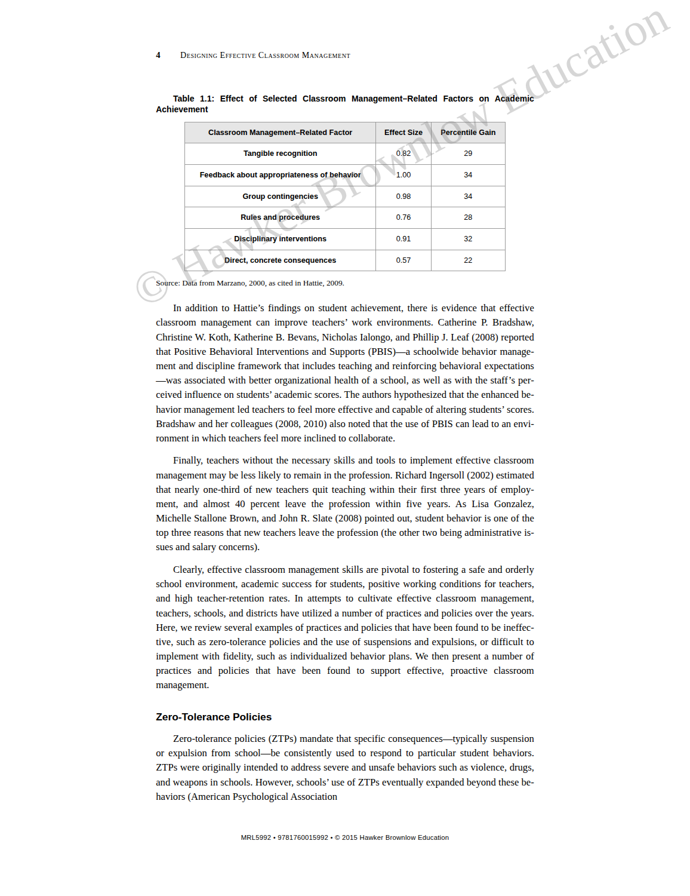© Hawker Brownlow Education
4 Designing Effective Classroom Management
Table 1.1: Effect of Selected Classroom Management–Related Factors on Academic Achievement
| Classroom Management–Related Factor | Effect Size | Percentile Gain |
| --- | --- | --- |
| Tangible recognition | 0.82 | 29 |
| Feedback about appropriateness of behavior | 1.00 | 34 |
| Group contingencies | 0.98 | 34 |
| Rules and procedures | 0.76 | 28 |
| Disciplinary interventions | 0.91 | 32 |
| Direct, concrete consequences | 0.57 | 22 |
Source: Data from Marzano, 2000, as cited in Hattie, 2009.
In addition to Hattie’s findings on student achievement, there is evidence that effective classroom management can improve teachers’ work environments. Catherine P. Bradshaw, Christine W. Koth, Katherine B. Bevans, Nicholas Ialongo, and Phillip J. Leaf (2008) reported that Positive Behavioral Interventions and Supports (PBIS)—a schoolwide behavior management and discipline framework that includes teaching and reinforcing behavioral expectations—was associated with better organizational health of a school, as well as with the staff’s perceived influence on students’ academic scores. The authors hypothesized that the enhanced behavior management led teachers to feel more effective and capable of altering students’ scores. Bradshaw and her colleagues (2008, 2010) also noted that the use of PBIS can lead to an environment in which teachers feel more inclined to collaborate.
Finally, teachers without the necessary skills and tools to implement effective classroom management may be less likely to remain in the profession. Richard Ingersoll (2002) estimated that nearly one-third of new teachers quit teaching within their first three years of employment, and almost 40 percent leave the profession within five years. As Lisa Gonzalez, Michelle Stallone Brown, and John R. Slate (2008) pointed out, student behavior is one of the top three reasons that new teachers leave the profession (the other two being administrative issues and salary concerns).
Clearly, effective classroom management skills are pivotal to fostering a safe and orderly school environment, academic success for students, positive working conditions for teachers, and high teacher-retention rates. In attempts to cultivate effective classroom management, teachers, schools, and districts have utilized a number of practices and policies over the years. Here, we review several examples of practices and policies that have been found to be ineffective, such as zero-tolerance policies and the use of suspensions and expulsions, or difficult to implement with fidelity, such as individualized behavior plans. We then present a number of practices and policies that have been found to support effective, proactive classroom management.
Zero-Tolerance Policies
Zero-tolerance policies (ZTPs) mandate that specific consequences—typically suspension or expulsion from school—be consistently used to respond to particular student behaviors. ZTPs were originally intended to address severe and unsafe behaviors such as violence, drugs, and weapons in schools. However, schools’ use of ZTPs eventually expanded beyond these behaviors (American Psychological Association
MRL5992 • 9781760015992 • © 2015 Hawker Brownlow Education